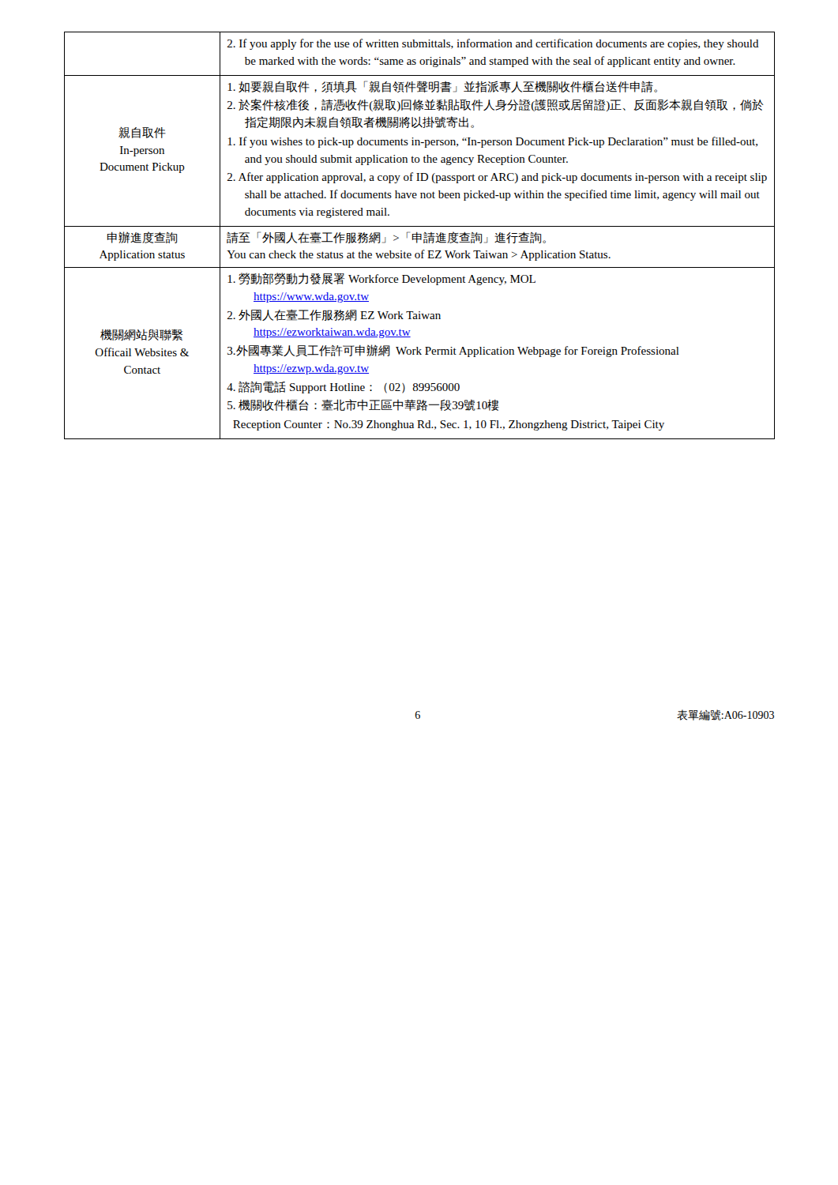| | 2. If you apply for the use of written submittals, information and certification documents are copies, they should be marked with the words: “same as originals” and stamped with the seal of applicant entity and owner. |
| 親自取件 In-person Document Pickup | 1. 如要親自取件，須填具「親自領件聲明書」並指派專人至機關收件櫃台送件申請。 2. 於案件核准後，請憑收件(親取)回條並黏貼取件人身分證(護照或居留證)正、反面影本親自領取，倘於指定期限內未親自領取者機關將以掛號寄出。 1. If you wishes to pick-up documents in-person, “In-person Document Pick-up Declaration” must be filled-out, and you should submit application to the agency Reception Counter. 2. After application approval, a copy of ID (passport or ARC) and pick-up documents in-person with a receipt slip shall be attached. If documents have not been picked-up within the specified time limit, agency will mail out documents via registered mail. |
| 申辦進度查詢 Application status | 請至「外國人在臺工作服務網」>「申請進度查詢」進行查詢。 You can check the status at the website of EZ Work Taiwan > Application Status. |
| 機關網站與聯繫 Officail Websites & Contact | 1. 勞動部勞動力發展署 Workforce Development Agency, MOL https://www.wda.gov.tw 2. 外國人在臺工作服務網 EZ Work Taiwan https://ezworktaiwan.wda.gov.tw 3.外國專業人員工作許可申辦網 Work Permit Application Webpage for Foreign Professional https://ezwp.wda.gov.tw 4. 諮詢電話 Support Hotline：（02）89956000 5. 機關收件櫃台：臺北市中正區中華路一段39號10樓 Reception Counter：No.39 Zhonghua Rd., Sec. 1, 10 Fl., Zhongzheng District, Taipei City |
6
表單編號:A06-10903